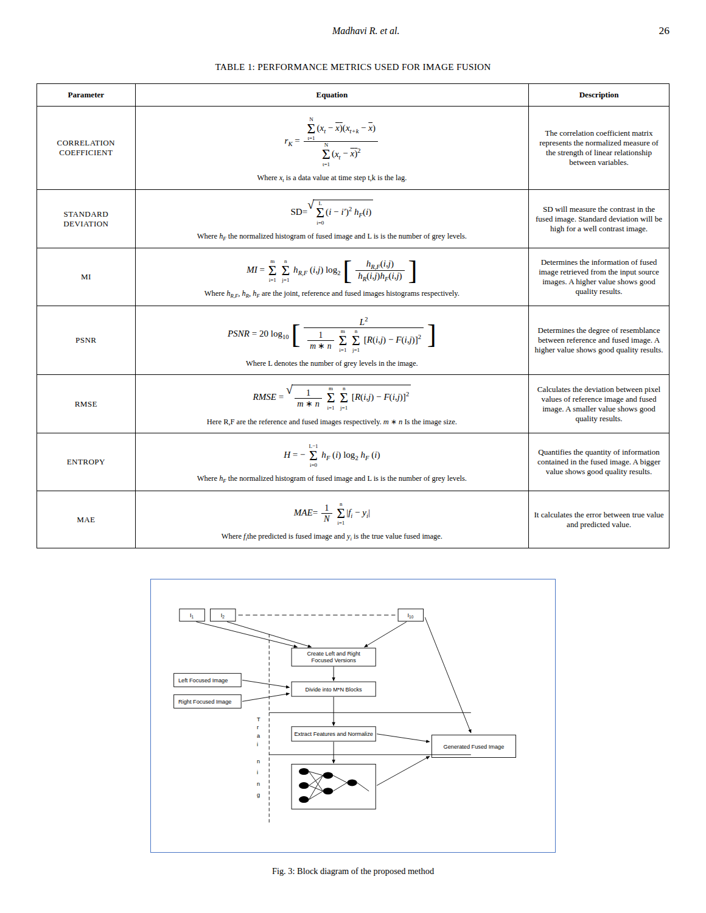Madhavi R. et al.
26
TABLE 1: PERFORMANCE METRICS USED FOR IMAGE FUSION
| Parameter | Equation | Description |
| --- | --- | --- |
| CORRELATION COEFFICIENT | r K = N Σ t=1 ( x t − x ) ( x t+k − x ) N Σ t=1 ( x t − x ) 2 Where x t is a data value at time step t,k is the lag. | The correlation coefficient matrix represents the normalized measure of the strength of linear relationship between variables. |
| STANDARD DEVIATION | SD= L Σ i=0 ( i − i′ ) 2 h F ( i ) Where h F the normalized histogram of fused image and L is is the number of grey levels. | SD will measure the contrast in the fused image. Standard deviation will be high for a well contrast image. |
| MI | MI = m Σ i=1 n Σ j=1 h R,F ( i , j ) log 2 [ h R,F ( i , j ) h R ( i , j ) h F ( i , j ) ] Where h R,F , h R , h F are the joint, reference and fused images histograms respectively. | Determines the information of fused image retrieved from the input source images. A higher value shows good quality results. |
| PSNR | PSNR = 20 log 10 [ L 2 1 m ∗ n m Σ i=1 n Σ j=1 [ R ( i , j ) − F ( i , j )] 2 ] Where L denotes the number of grey levels in the image. | Determines the degree of resemblance between reference and fused image. A higher value shows good quality results. |
| RMSE | RMSE = 1 m ∗ n m Σ i=1 n Σ j=1 [ R ( i , j ) − F ( i , j )] 2 Here R,F are the reference and fused images respectively. m ∗ n Is the image size. | Calculates the deviation between pixel values of reference image and fused image. A smaller value shows good quality results. |
| ENTROPY | H = − L−1 Σ i=0 h F ( i ) log 2 h F ( i ) Where h F the normalized histogram of fused image and L is is the number of grey levels. | Quantifies the quantity of information contained in the fused image. A bigger value shows good quality results. |
| MAE | MAE = 1 N n Σ i=1 / f i − y i / Where f i the predicted is fused image and y i is the true value fused image. | It calculates the error between true value and predicted value. |
I1 I2 I10 Create Left and Right Focused Versions Left Focused Image Right Focused Image Divide into M*N Blocks Extract Features and Normalize Generated Fused Image T r a i n i n g
Fig. 3: Block diagram of the proposed method